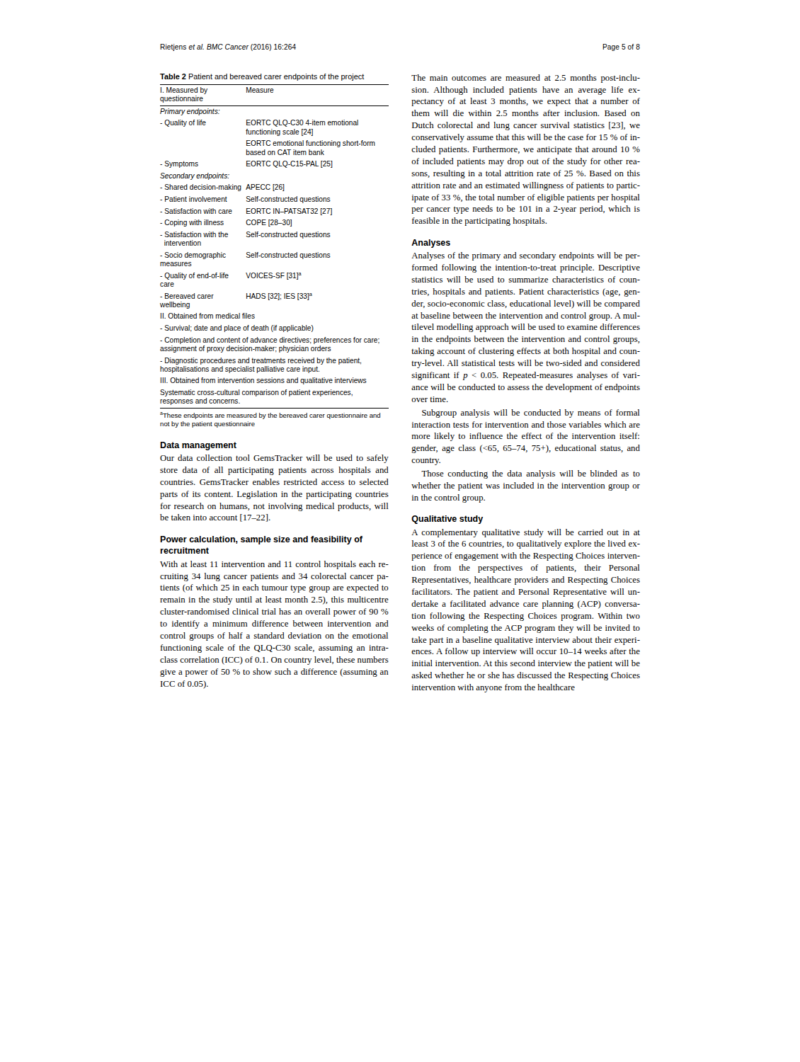Rietjens et al. BMC Cancer (2016) 16:264
Page 5 of 8
Table 2 Patient and bereaved carer endpoints of the project
| I. Measured by questionnaire | Measure |
| Primary endpoints: |
| - Quality of life | EORTC QLQ-C30 4-item emotional functioning scale [24] |
| | EORTC emotional functioning short-form based on CAT item bank |
| - Symptoms | EORTC QLQ-C15-PAL [25] |
| Secondary endpoints: |
| - Shared decision-making | APECC [26] |
| - Patient involvement | Self-constructed questions |
| - Satisfaction with care | EORTC IN–PATSAT32 [27] |
| - Coping with illness | COPE [28–30] |
| - Satisfaction with the intervention | Self-constructed questions |
| - Socio demographic measures | Self-constructed questions |
| - Quality of end-of-life care | VOICES-SF [31] a |
| - Bereaved carer wellbeing | HADS [32]; IES [33] a |
| II. Obtained from medical files |
| - Survival; date and place of death (if applicable) |
| - Completion and content of advance directives; preferences for care; assignment of proxy decision-maker; physician orders |
| - Diagnostic procedures and treatments received by the patient, hospitalisations and specialist palliative care input. |
| III. Obtained from intervention sessions and qualitative interviews |
| Systematic cross-cultural comparison of patient experiences, responses and concerns. |
aThese endpoints are measured by the bereaved carer questionnaire and not by the patient questionnaire
Data management
Our data collection tool GemsTracker will be used to safely store data of all participating patients across hospitals and countries. GemsTracker enables restricted access to selected parts of its content. Legislation in the participating countries for research on humans, not involving medical products, will be taken into account [17–22].
Power calculation, sample size and feasibility of recruitment
With at least 11 intervention and 11 control hospitals each recruiting 34 lung cancer patients and 34 colorectal cancer patients (of which 25 in each tumour type group are expected to remain in the study until at least month 2.5), this multicentre cluster-randomised clinical trial has an overall power of 90 % to identify a minimum difference between intervention and control groups of half a standard deviation on the emotional functioning scale of the QLQ-C30 scale, assuming an intra-class correlation (ICC) of 0.1. On country level, these numbers give a power of 50 % to show such a difference (assuming an ICC of 0.05).
The main outcomes are measured at 2.5 months post-inclusion. Although included patients have an average life expectancy of at least 3 months, we expect that a number of them will die within 2.5 months after inclusion. Based on Dutch colorectal and lung cancer survival statistics [23], we conservatively assume that this will be the case for 15 % of included patients. Furthermore, we anticipate that around 10 % of included patients may drop out of the study for other reasons, resulting in a total attrition rate of 25 %. Based on this attrition rate and an estimated willingness of patients to participate of 33 %, the total number of eligible patients per hospital per cancer type needs to be 101 in a 2-year period, which is feasible in the participating hospitals.
Analyses
Analyses of the primary and secondary endpoints will be performed following the intention-to-treat principle. Descriptive statistics will be used to summarize characteristics of countries, hospitals and patients. Patient characteristics (age, gender, socio-economic class, educational level) will be compared at baseline between the intervention and control group. A multilevel modelling approach will be used to examine differences in the endpoints between the intervention and control groups, taking account of clustering effects at both hospital and country-level. All statistical tests will be two-sided and considered significant if p < 0.05. Repeated-measures analyses of variance will be conducted to assess the development of endpoints over time.
Subgroup analysis will be conducted by means of formal interaction tests for intervention and those variables which are more likely to influence the effect of the intervention itself: gender, age class (<65, 65–74, 75+), educational status, and country.
Those conducting the data analysis will be blinded as to whether the patient was included in the intervention group or in the control group.
Qualitative study
A complementary qualitative study will be carried out in at least 3 of the 6 countries, to qualitatively explore the lived experience of engagement with the Respecting Choices intervention from the perspectives of patients, their Personal Representatives, healthcare providers and Respecting Choices facilitators. The patient and Personal Representative will undertake a facilitated advance care planning (ACP) conversation following the Respecting Choices program. Within two weeks of completing the ACP program they will be invited to take part in a baseline qualitative interview about their experiences. A follow up interview will occur 10–14 weeks after the initial intervention. At this second interview the patient will be asked whether he or she has discussed the Respecting Choices intervention with anyone from the healthcare